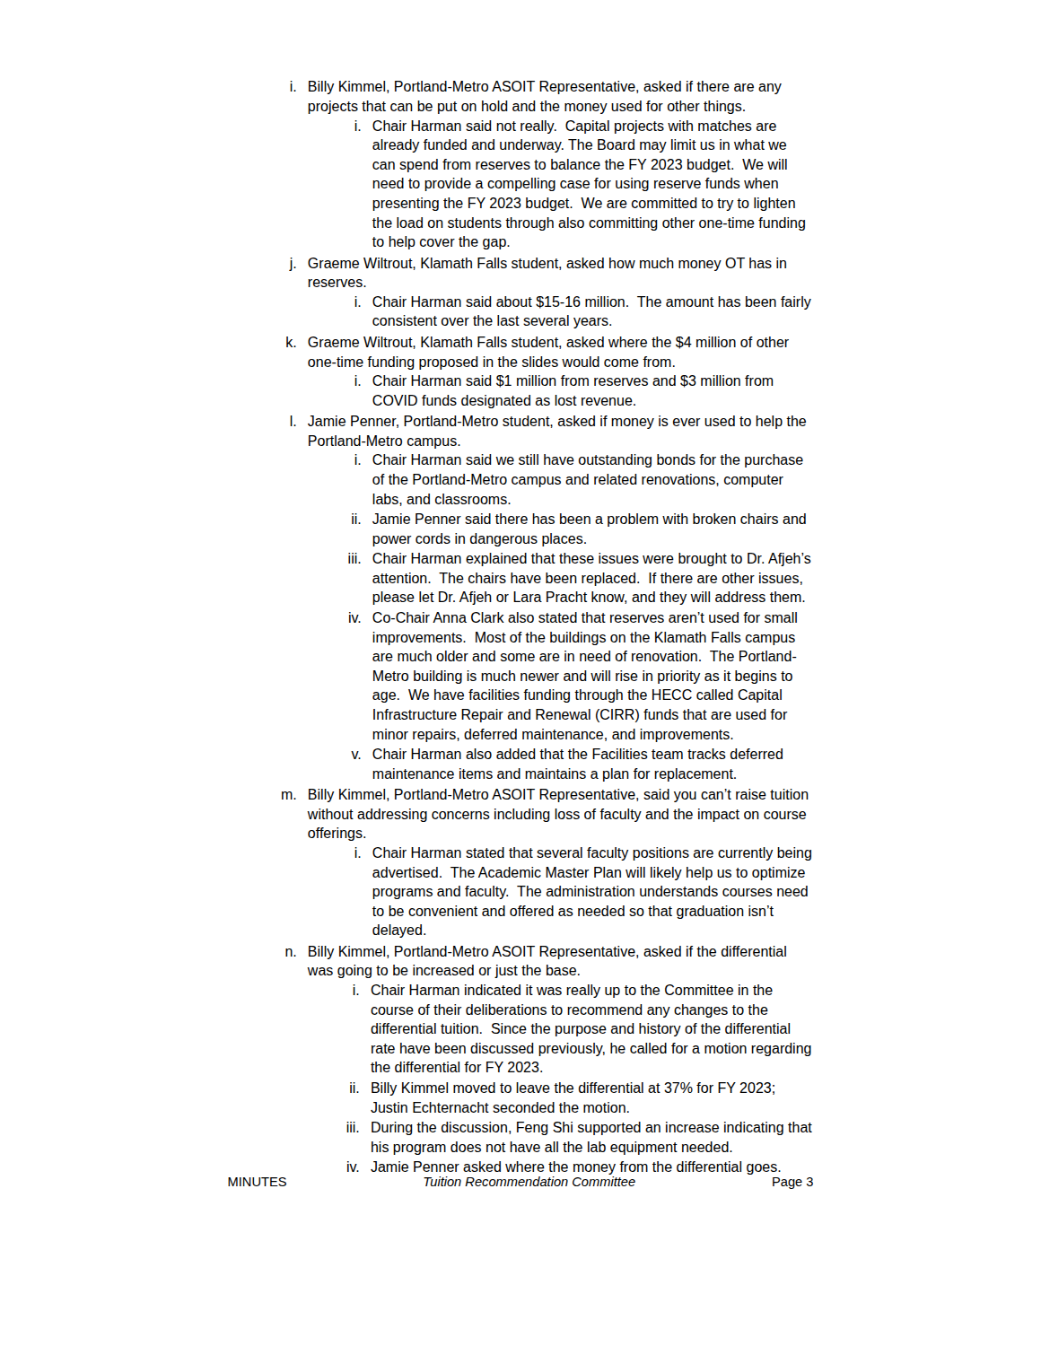Billy Kimmel, Portland-Metro ASOIT Representative, asked if there are any projects that can be put on hold and the money used for other things.
Chair Harman said not really. Capital projects with matches are already funded and underway. The Board may limit us in what we can spend from reserves to balance the FY 2023 budget. We will need to provide a compelling case for using reserve funds when presenting the FY 2023 budget. We are committed to try to lighten the load on students through also committing other one-time funding to help cover the gap.
Graeme Wiltrout, Klamath Falls student, asked how much money OT has in reserves.
Chair Harman said about $15-16 million. The amount has been fairly consistent over the last several years.
Graeme Wiltrout, Klamath Falls student, asked where the $4 million of other one-time funding proposed in the slides would come from.
Chair Harman said $1 million from reserves and $3 million from COVID funds designated as lost revenue.
Jamie Penner, Portland-Metro student, asked if money is ever used to help the Portland-Metro campus.
Chair Harman said we still have outstanding bonds for the purchase of the Portland-Metro campus and related renovations, computer labs, and classrooms.
Jamie Penner said there has been a problem with broken chairs and power cords in dangerous places.
Chair Harman explained that these issues were brought to Dr. Afjeh’s attention. The chairs have been replaced. If there are other issues, please let Dr. Afjeh or Lara Pracht know, and they will address them.
Co-Chair Anna Clark also stated that reserves aren’t used for small improvements. Most of the buildings on the Klamath Falls campus are much older and some are in need of renovation. The Portland-Metro building is much newer and will rise in priority as it begins to age. We have facilities funding through the HECC called Capital Infrastructure Repair and Renewal (CIRR) funds that are used for minor repairs, deferred maintenance, and improvements.
Chair Harman also added that the Facilities team tracks deferred maintenance items and maintains a plan for replacement.
Billy Kimmel, Portland-Metro ASOIT Representative, said you can’t raise tuition without addressing concerns including loss of faculty and the impact on course offerings.
Chair Harman stated that several faculty positions are currently being advertised. The Academic Master Plan will likely help us to optimize programs and faculty. The administration understands courses need to be convenient and offered as needed so that graduation isn’t delayed.
Billy Kimmel, Portland-Metro ASOIT Representative, asked if the differential was going to be increased or just the base.
Chair Harman indicated it was really up to the Committee in the course of their deliberations to recommend any changes to the differential tuition. Since the purpose and history of the differential rate have been discussed previously, he called for a motion regarding the differential for FY 2023.
Billy Kimmel moved to leave the differential at 37% for FY 2023; Justin Echternacht seconded the motion.
During the discussion, Feng Shi supported an increase indicating that his program does not have all the lab equipment needed.
Jamie Penner asked where the money from the differential goes.
MINUTES Tuition Recommendation Committee Page 3